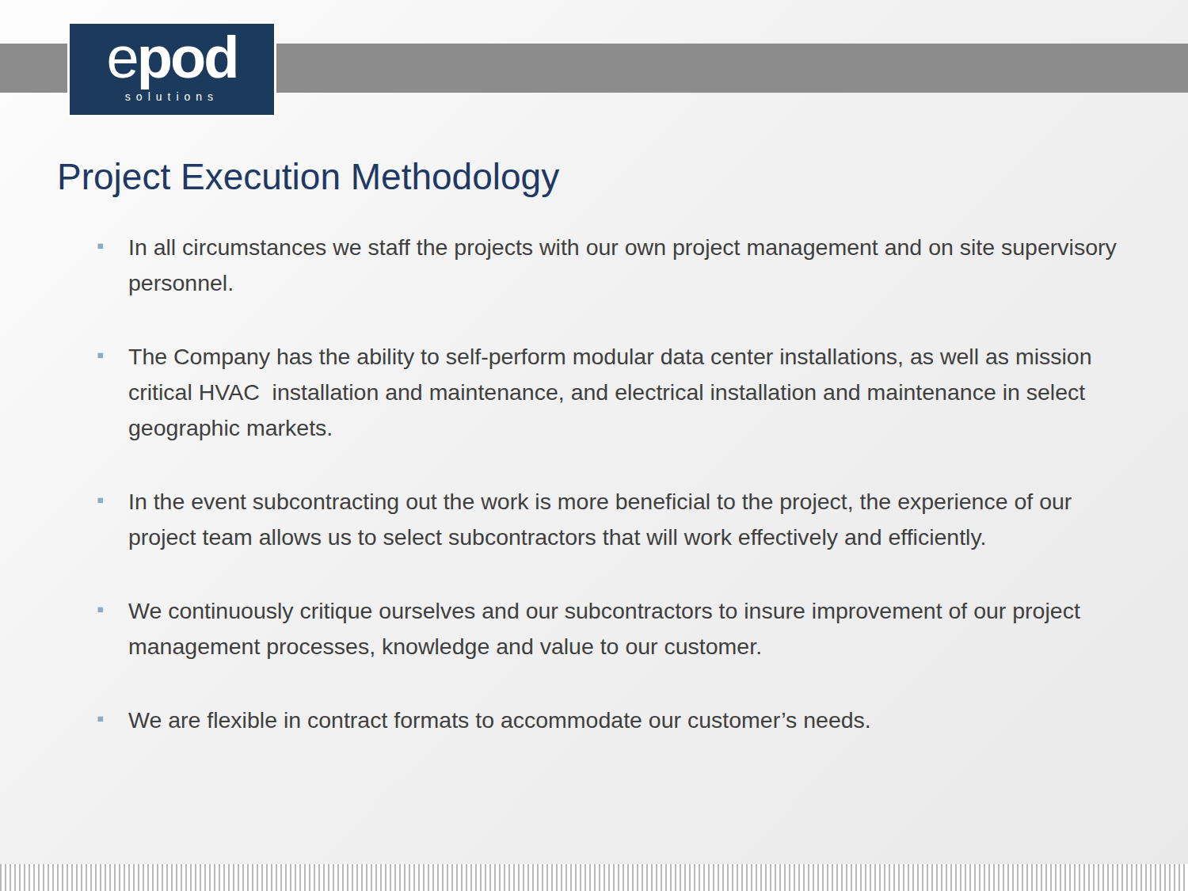epod
solutions
Project Execution Methodology
In all circumstances we staff the projects with our own project management and on site supervisory personnel.
The Company has the ability to self-perform modular data center installations, as well as mission critical HVAC installation and maintenance, and electrical installation and maintenance in select geographic markets.
In the event subcontracting out the work is more beneficial to the project, the experience of our project team allows us to select subcontractors that will work effectively and efficiently.
We continuously critique ourselves and our subcontractors to insure improvement of our project management processes, knowledge and value to our customer.
We are flexible in contract formats to accommodate our customer’s needs.